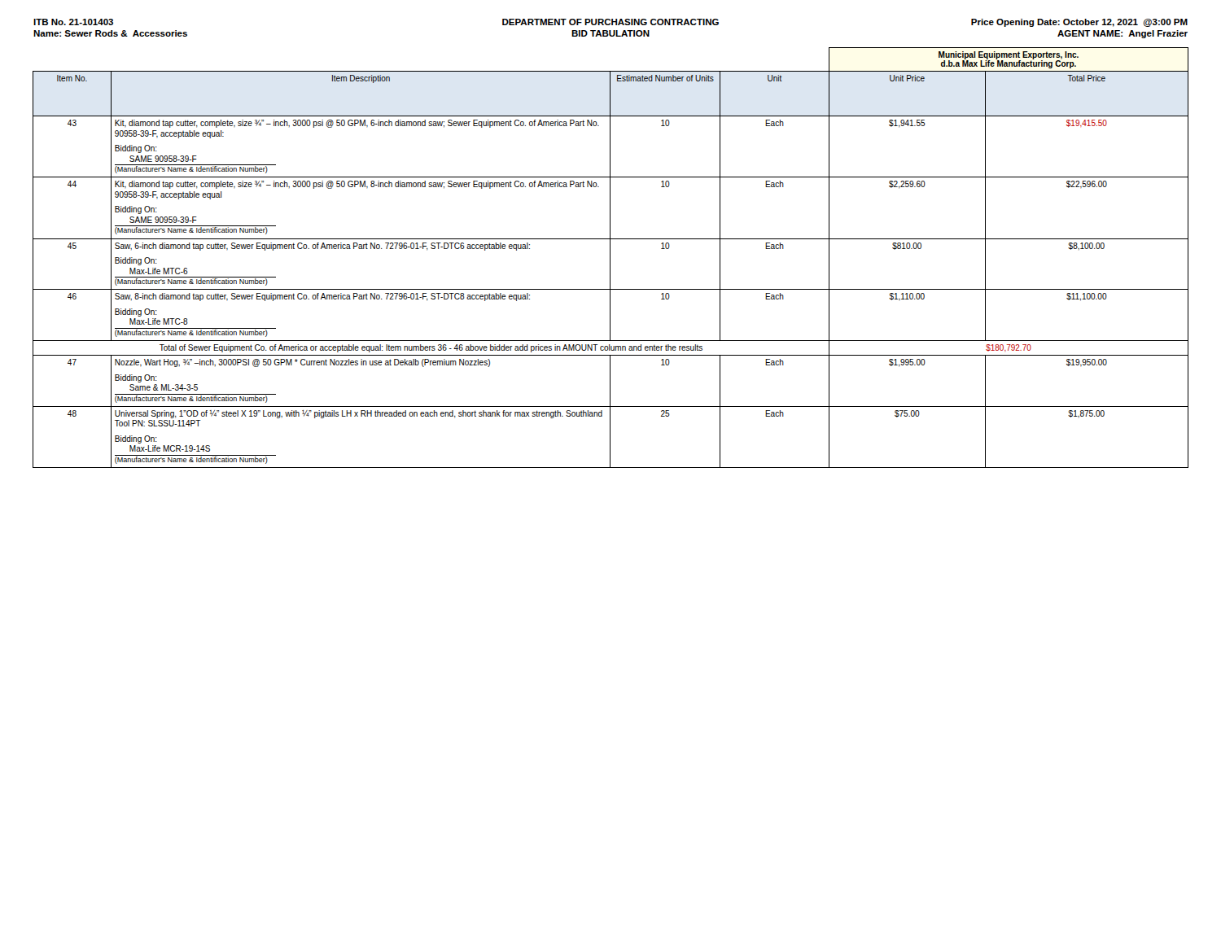| ITB No. 21-101403 | DEPARTMENT OF PURCHASING CONTRACTING | Price Opening Date: October 12, 2021 @3:00 PM |
| Name: Sewer Rods & Accessories | BID TABULATION | AGENT NAME: Angel Frazier |
| | | | | Municipal Equipment Exporters, Inc. d.b.a Max Life Manufacturing Corp. |
| Item No. | Item Description | Estimated Number of Units | Unit | Unit Price | Total Price |
| 43 | Kit, diamond tap cutter, complete, size ¾” – inch, 3000 psi @ 50 GPM, 6-inch diamond saw; Sewer Equipment Co. of America Part No. 90958-39-F, acceptable equal: Bidding On: SAME 90958-39-F (Manufacturer's Name & Identification Number) | 10 | Each | $1,941.55 | $19,415.50 |
| 44 | Kit, diamond tap cutter, complete, size ¾” – inch, 3000 psi @ 50 GPM, 8-inch diamond saw; Sewer Equipment Co. of America Part No. 90958-39-F, acceptable equal Bidding On: SAME 90959-39-F (Manufacturer's Name & Identification Number) | 10 | Each | $2,259.60 | $22,596.00 |
| 45 | Saw, 6-inch diamond tap cutter, Sewer Equipment Co. of America Part No. 72796-01-F, ST-DTC6 acceptable equal: Bidding On: Max-Life MTC-6 (Manufacturer's Name & Identification Number) | 10 | Each | $810.00 | $8,100.00 |
| 46 | Saw, 8-inch diamond tap cutter, Sewer Equipment Co. of America Part No. 72796-01-F, ST-DTC8 acceptable equal: Bidding On: Max-Life MTC-8 (Manufacturer's Name & Identification Number) | 10 | Each | $1,110.00 | $11,100.00 |
| Total of Sewer Equipment Co. of America or acceptable equal: Item numbers 36 - 46 above bidder add prices in AMOUNT column and enter the results | $180,792.70 |
| 47 | Nozzle, Wart Hog, ¾” –inch, 3000PSI @ 50 GPM * Current Nozzles in use at Dekalb (Premium Nozzles) Bidding On: Same & ML-34-3-5 (Manufacturer's Name & Identification Number) | 10 | Each | $1,995.00 | $19,950.00 |
| 48 | Universal Spring, 1”OD of ¼” steel X 19” Long, with ¼” pigtails LH x RH threaded on each end, short shank for max strength. Southland Tool PN: SLSSU-114PT Bidding On: Max-Life MCR-19-14S (Manufacturer's Name & Identification Number) | 25 | Each | $75.00 | $1,875.00 |